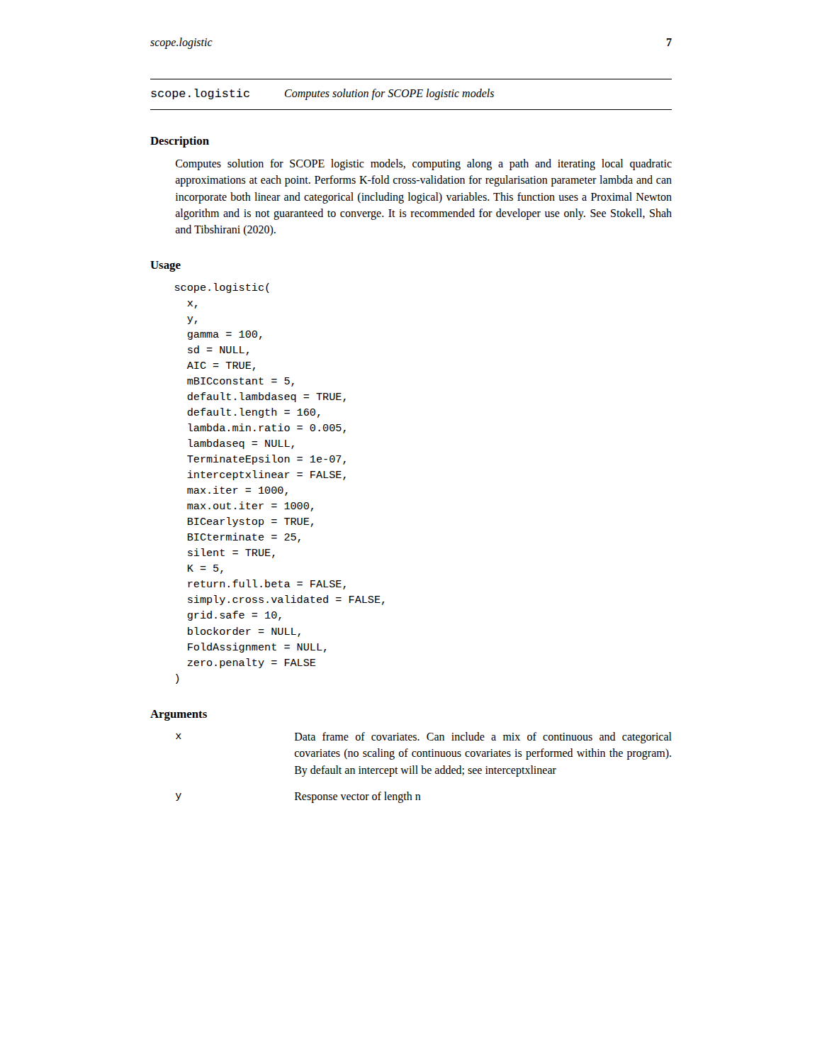scope.logistic 7
scope.logistic Computes solution for SCOPE logistic models
Description
Computes solution for SCOPE logistic models, computing along a path and iterating local quadratic approximations at each point. Performs K-fold cross-validation for regularisation parameter lambda and can incorporate both linear and categorical (including logical) variables. This function uses a Proximal Newton algorithm and is not guaranteed to converge. It is recommended for developer use only. See Stokell, Shah and Tibshirani (2020).
Usage
scope.logistic(
  x,
  y,
  gamma = 100,
  sd = NULL,
  AIC = TRUE,
  mBICconstant = 5,
  default.lambdaseq = TRUE,
  default.length = 160,
  lambda.min.ratio = 0.005,
  lambdaseq = NULL,
  TerminateEpsilon = 1e-07,
  interceptxlinear = FALSE,
  max.iter = 1000,
  max.out.iter = 1000,
  BICearlystop = TRUE,
  BICterminate = 25,
  silent = TRUE,
  K = 5,
  return.full.beta = FALSE,
  simply.cross.validated = FALSE,
  grid.safe = 10,
  blockorder = NULL,
  FoldAssignment = NULL,
  zero.penalty = FALSE
)
Arguments
x
Data frame of covariates. Can include a mix of continuous and categorical covariates (no scaling of continuous covariates is performed within the program). By default an intercept will be added; see interceptxlinear
y
Response vector of length n